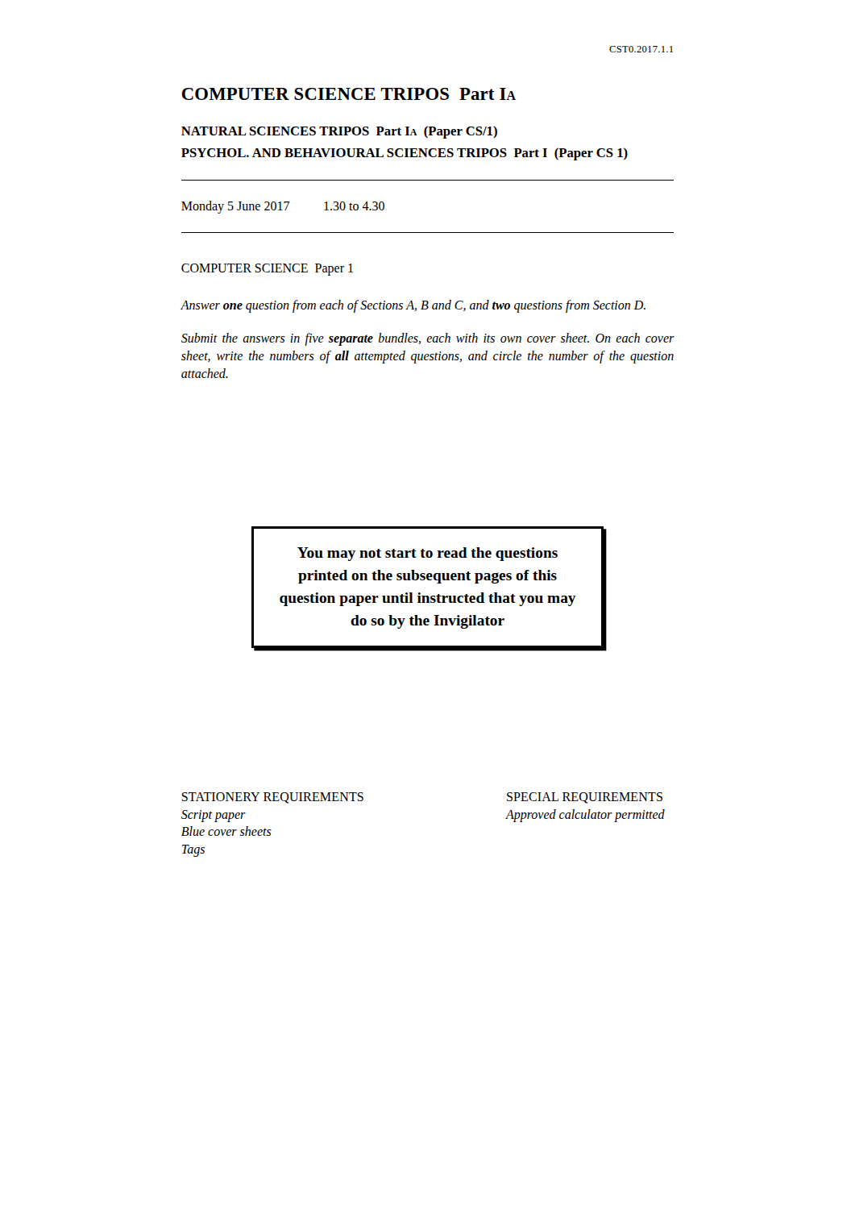CST0.2017.1.1
COMPUTER SCIENCE TRIPOS Part Ia
NATURAL SCIENCES TRIPOS Part Ia (Paper CS/1)
PSYCHOL. AND BEHAVIOURAL SCIENCES TRIPOS Part I (Paper CS 1)
Monday 5 June 2017 1.30 to 4.30
COMPUTER SCIENCE Paper 1
Answer one question from each of Sections A, B and C, and two questions from Section D.
Submit the answers in five separate bundles, each with its own cover sheet. On each cover sheet, write the numbers of all attempted questions, and circle the number of the question attached.
You may not start to read the questions printed on the subsequent pages of this question paper until instructed that you may do so by the Invigilator
STATIONERY REQUIREMENTS
Script paper
Blue cover sheets
Tags
SPECIAL REQUIREMENTS
Approved calculator permitted